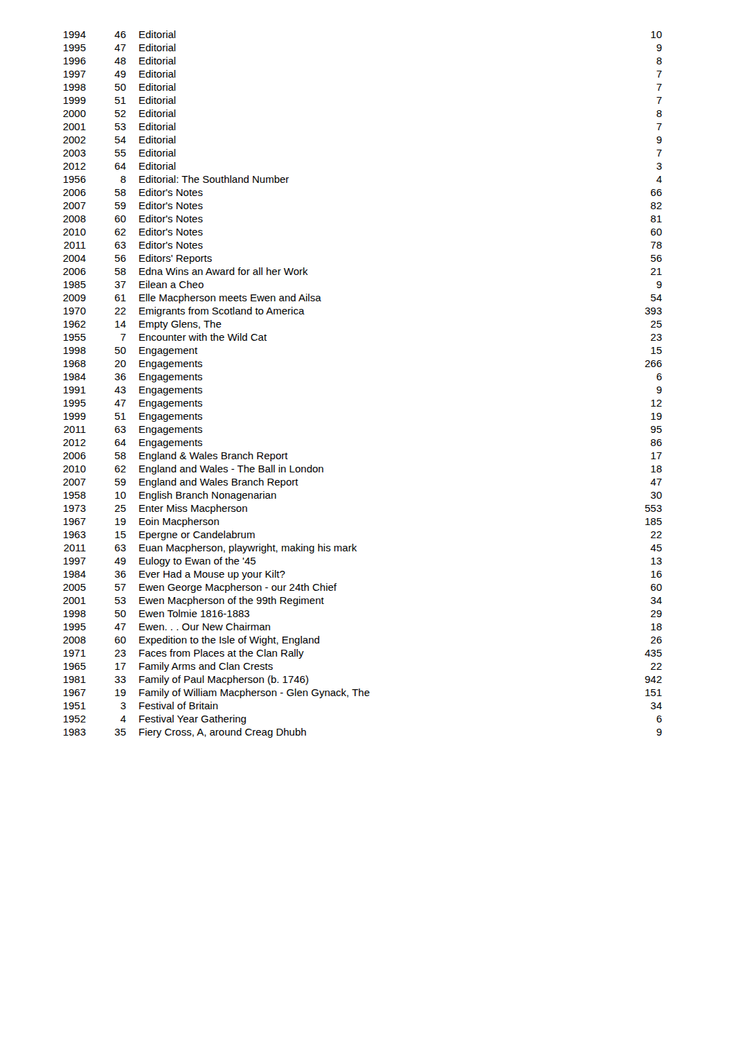| 1994 | 46 | Editorial | 10 |
| 1995 | 47 | Editorial | 9 |
| 1996 | 48 | Editorial | 8 |
| 1997 | 49 | Editorial | 7 |
| 1998 | 50 | Editorial | 7 |
| 1999 | 51 | Editorial | 7 |
| 2000 | 52 | Editorial | 8 |
| 2001 | 53 | Editorial | 7 |
| 2002 | 54 | Editorial | 9 |
| 2003 | 55 | Editorial | 7 |
| 2012 | 64 | Editorial | 3 |
| 1956 | 8 | Editorial: The Southland Number | 4 |
| 2006 | 58 | Editor's Notes | 66 |
| 2007 | 59 | Editor's Notes | 82 |
| 2008 | 60 | Editor's Notes | 81 |
| 2010 | 62 | Editor's Notes | 60 |
| 2011 | 63 | Editor's Notes | 78 |
| 2004 | 56 | Editors' Reports | 56 |
| 2006 | 58 | Edna Wins an Award for all her Work | 21 |
| 1985 | 37 | Eilean a Cheo | 9 |
| 2009 | 61 | Elle Macpherson meets Ewen and Ailsa | 54 |
| 1970 | 22 | Emigrants from Scotland to America | 393 |
| 1962 | 14 | Empty Glens, The | 25 |
| 1955 | 7 | Encounter with the Wild Cat | 23 |
| 1998 | 50 | Engagement | 15 |
| 1968 | 20 | Engagements | 266 |
| 1984 | 36 | Engagements | 6 |
| 1991 | 43 | Engagements | 9 |
| 1995 | 47 | Engagements | 12 |
| 1999 | 51 | Engagements | 19 |
| 2011 | 63 | Engagements | 95 |
| 2012 | 64 | Engagements | 86 |
| 2006 | 58 | England & Wales Branch Report | 17 |
| 2010 | 62 | England and Wales - The Ball in London | 18 |
| 2007 | 59 | England and Wales Branch Report | 47 |
| 1958 | 10 | English Branch Nonagenarian | 30 |
| 1973 | 25 | Enter Miss Macpherson | 553 |
| 1967 | 19 | Eoin Macpherson | 185 |
| 1963 | 15 | Epergne or Candelabrum | 22 |
| 2011 | 63 | Euan Macpherson, playwright, making his mark | 45 |
| 1997 | 49 | Eulogy to Ewan of the '45 | 13 |
| 1984 | 36 | Ever Had a Mouse up your Kilt? | 16 |
| 2005 | 57 | Ewen George Macpherson - our 24th Chief | 60 |
| 2001 | 53 | Ewen Macpherson of the 99th Regiment | 34 |
| 1998 | 50 | Ewen Tolmie 1816-1883 | 29 |
| 1995 | 47 | Ewen. . . Our New Chairman | 18 |
| 2008 | 60 | Expedition to the Isle of Wight, England | 26 |
| 1971 | 23 | Faces from Places at the Clan Rally | 435 |
| 1965 | 17 | Family Arms and Clan Crests | 22 |
| 1981 | 33 | Family of Paul Macpherson (b. 1746) | 942 |
| 1967 | 19 | Family of William Macpherson - Glen Gynack, The | 151 |
| 1951 | 3 | Festival of Britain | 34 |
| 1952 | 4 | Festival Year Gathering | 6 |
| 1983 | 35 | Fiery Cross, A, around Creag Dhubh | 9 |